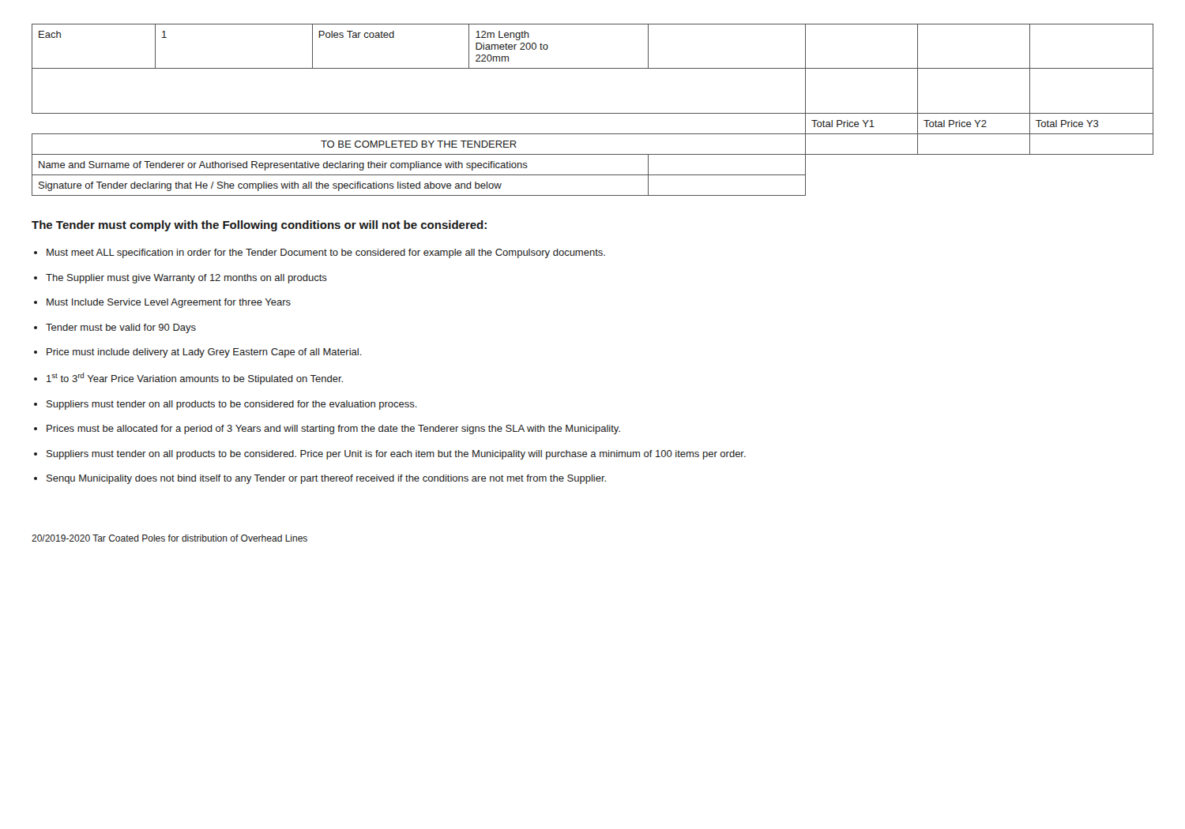| Each | 1 | Poles Tar coated | 12m Length Diameter 200 to 220mm | | | | |
| | Total Price Y1 | Total Price Y2 | Total Price Y3 |
| TO BE COMPLETED BY THE TENDERER | | | |
| Name and Surname of Tenderer or Authorised Representative declaring their compliance with specifications | | |
| Signature of Tender declaring that He / She complies with all the specifications listed above and below | | |
The Tender must comply with the Following conditions or will not be considered:
Must meet ALL specification in order for the Tender Document to be considered for example all the Compulsory documents.
The Supplier must give Warranty of 12 months on all products
Must Include Service Level Agreement for three Years
Tender must be valid for 90 Days
Price must include delivery at Lady Grey Eastern Cape of all Material.
1st to 3rd Year Price Variation amounts to be Stipulated on Tender.
Suppliers must tender on all products to be considered for the evaluation process.
Prices must be allocated for a period of 3 Years and will starting from the date the Tenderer signs the SLA with the Municipality.
Suppliers must tender on all products to be considered. Price per Unit is for each item but the Municipality will purchase a minimum of 100 items per order.
Senqu Municipality does not bind itself to any Tender or part thereof received if the conditions are not met from the Supplier.
20/2019-2020 Tar Coated Poles for distribution of Overhead Lines